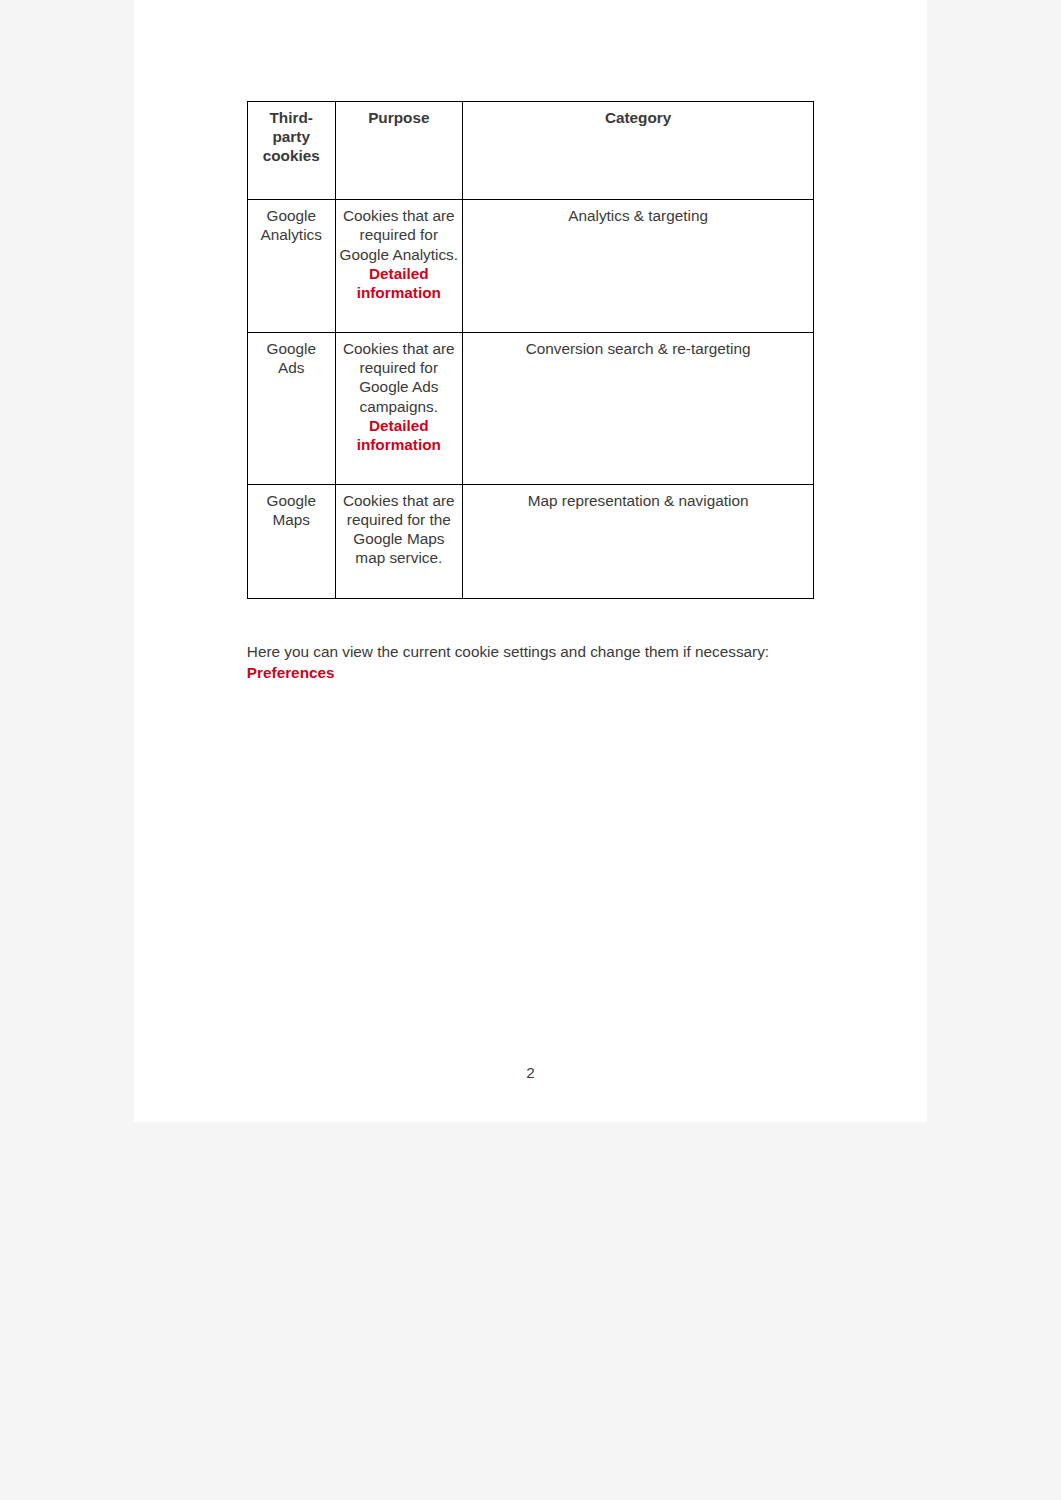| Third-party cookies | Purpose | Category |
| --- | --- | --- |
| Google Analytics | Cookies that are required for Google Analytics. Detailed information | Analytics & targeting |
| Google Ads | Cookies that are required for Google Ads campaigns. Detailed information | Conversion search & re-targeting |
| Google Maps | Cookies that are required for the Google Maps map service. | Map representation & navigation |
Here you can view the current cookie settings and change them if necessary: Preferences
2